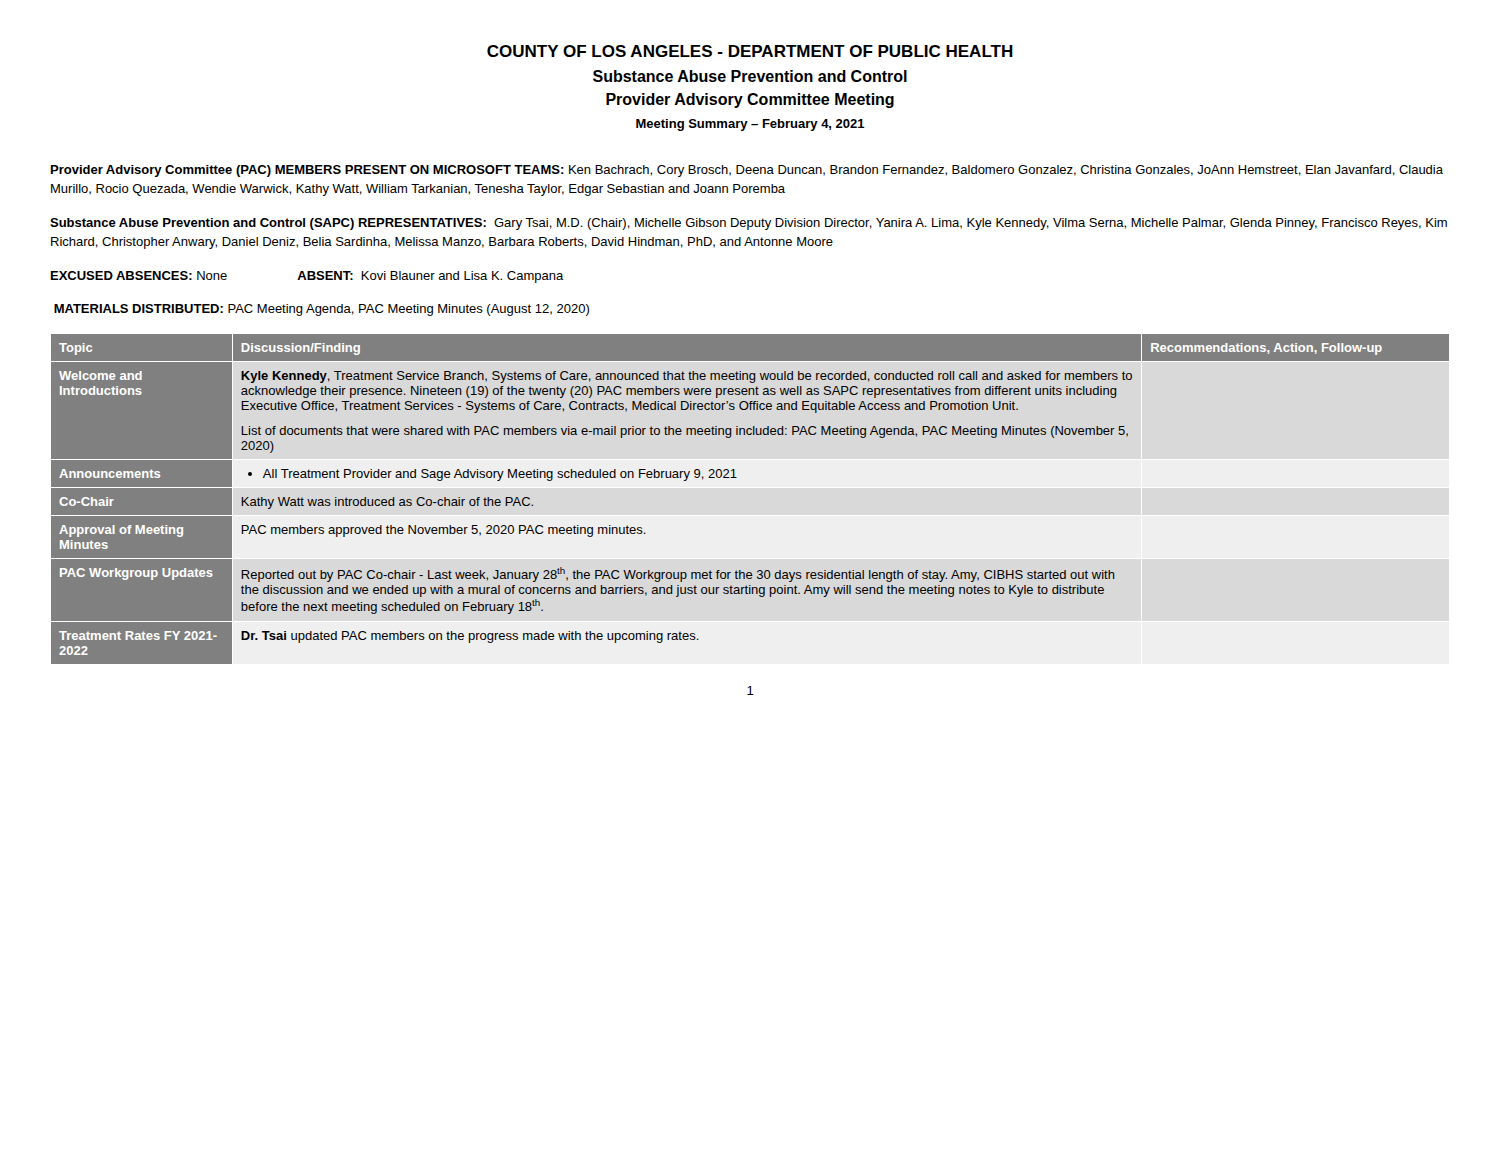COUNTY OF LOS ANGELES - DEPARTMENT OF PUBLIC HEALTH
Substance Abuse Prevention and Control
Provider Advisory Committee Meeting
Meeting Summary – February 4, 2021
Provider Advisory Committee (PAC) MEMBERS PRESENT ON MICROSOFT TEAMS: Ken Bachrach, Cory Brosch, Deena Duncan, Brandon Fernandez, Baldomero Gonzalez, Christina Gonzales, JoAnn Hemstreet, Elan Javanfard, Claudia Murillo, Rocio Quezada, Wendie Warwick, Kathy Watt, William Tarkanian, Tenesha Taylor, Edgar Sebastian and Joann Poremba
Substance Abuse Prevention and Control (SAPC) REPRESENTATIVES: Gary Tsai, M.D. (Chair), Michelle Gibson Deputy Division Director, Yanira A. Lima, Kyle Kennedy, Vilma Serna, Michelle Palmar, Glenda Pinney, Francisco Reyes, Kim Richard, Christopher Anwary, Daniel Deniz, Belia Sardinha, Melissa Manzo, Barbara Roberts, David Hindman, PhD, and Antonne Moore
EXCUSED ABSENCES: None ABSENT: Kovi Blauner and Lisa K. Campana
MATERIALS DISTRIBUTED: PAC Meeting Agenda, PAC Meeting Minutes (August 12, 2020)
| Topic | Discussion/Finding | Recommendations, Action, Follow-up |
| --- | --- | --- |
| Welcome and Introductions | Kyle Kennedy , Treatment Service Branch, Systems of Care, announced that the meeting would be recorded, conducted roll call and asked for members to acknowledge their presence. Nineteen (19) of the twenty (20) PAC members were present as well as SAPC representatives from different units including Executive Office, Treatment Services - Systems of Care, Contracts, Medical Director’s Office and Equitable Access and Promotion Unit. List of documents that were shared with PAC members via e-mail prior to the meeting included: PAC Meeting Agenda, PAC Meeting Minutes (November 5, 2020) | |
| Announcements | All Treatment Provider and Sage Advisory Meeting scheduled on February 9, 2021 | |
| Co-Chair | Kathy Watt was introduced as Co-chair of the PAC. | |
| Approval of Meeting Minutes | PAC members approved the November 5, 2020 PAC meeting minutes. | |
| PAC Workgroup Updates | Reported out by PAC Co-chair - Last week, January 28 th , the PAC Workgroup met for the 30 days residential length of stay. Amy, CIBHS started out with the discussion and we ended up with a mural of concerns and barriers, and just our starting point. Amy will send the meeting notes to Kyle to distribute before the next meeting scheduled on February 18 th . | |
| Treatment Rates FY 2021-2022 | Dr. Tsai updated PAC members on the progress made with the upcoming rates. | |
1